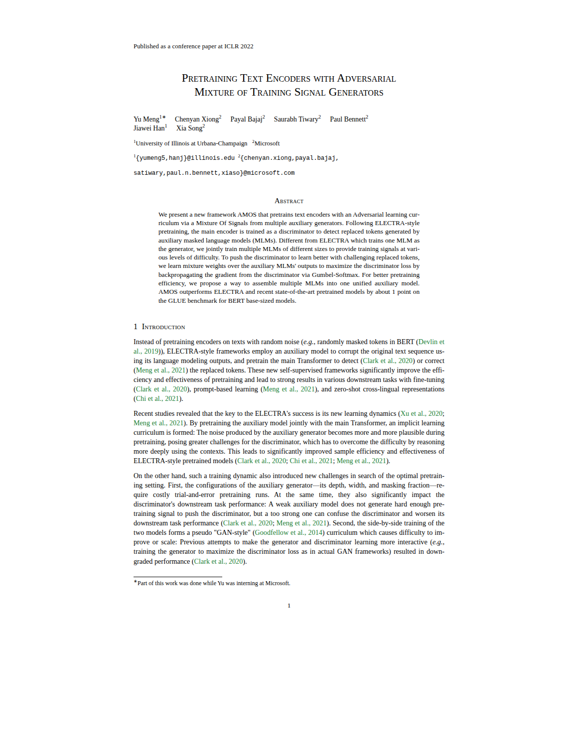Published as a conference paper at ICLR 2022
Pretraining Text Encoders with Adversarial
Mixture of Training Signal Generators
Yu Meng1∗ Chenyan Xiong2 Payal Bajaj2 Saurabh Tiwary2 Paul Bennett2
Jiawei Han1 Xia Song2
1University of Illinois at Urbana-Champaign 2Microsoft
1{yumeng5,hanj}@illinois.edu 2{chenyan.xiong,payal.bajaj,
satiwary,paul.n.bennett,xiaso}@microsoft.com
Abstract
We present a new framework AMOS that pretrains text encoders with an Adversarial learning curriculum via a Mixture Of Signals from multiple auxiliary generators. Following ELECTRA-style pretraining, the main encoder is trained as a discriminator to detect replaced tokens generated by auxiliary masked language models (MLMs). Different from ELECTRA which trains one MLM as the generator, we jointly train multiple MLMs of different sizes to provide training signals at various levels of difficulty. To push the discriminator to learn better with challenging replaced tokens, we learn mixture weights over the auxiliary MLMs' outputs to maximize the discriminator loss by backpropagating the gradient from the discriminator via Gumbel-Softmax. For better pretraining efficiency, we propose a way to assemble multiple MLMs into one unified auxiliary model. AMOS outperforms ELECTRA and recent state-of-the-art pretrained models by about 1 point on the GLUE benchmark for BERT base-sized models.
1 Introduction
Instead of pretraining encoders on texts with random noise (e.g., randomly masked tokens in BERT (Devlin et al., 2019)), ELECTRA-style frameworks employ an auxiliary model to corrupt the original text sequence using its language modeling outputs, and pretrain the main Transformer to detect (Clark et al., 2020) or correct (Meng et al., 2021) the replaced tokens. These new self-supervised frameworks significantly improve the efficiency and effectiveness of pretraining and lead to strong results in various downstream tasks with fine-tuning (Clark et al., 2020), prompt-based learning (Meng et al., 2021), and zero-shot cross-lingual representations (Chi et al., 2021).
Recent studies revealed that the key to the ELECTRA's success is its new learning dynamics (Xu et al., 2020; Meng et al., 2021). By pretraining the auxiliary model jointly with the main Transformer, an implicit learning curriculum is formed: The noise produced by the auxiliary generator becomes more and more plausible during pretraining, posing greater challenges for the discriminator, which has to overcome the difficulty by reasoning more deeply using the contexts. This leads to significantly improved sample efficiency and effectiveness of ELECTRA-style pretrained models (Clark et al., 2020; Chi et al., 2021; Meng et al., 2021).
On the other hand, such a training dynamic also introduced new challenges in search of the optimal pretraining setting. First, the configurations of the auxiliary generator—its depth, width, and masking fraction—require costly trial-and-error pretraining runs. At the same time, they also significantly impact the discriminator's downstream task performance: A weak auxiliary model does not generate hard enough pretraining signal to push the discriminator, but a too strong one can confuse the discriminator and worsen its downstream task performance (Clark et al., 2020; Meng et al., 2021). Second, the side-by-side training of the two models forms a pseudo "GAN-style" (Goodfellow et al., 2014) curriculum which causes difficulty to improve or scale: Previous attempts to make the generator and discriminator learning more interactive (e.g., training the generator to maximize the discriminator loss as in actual GAN frameworks) resulted in downgraded performance (Clark et al., 2020).
∗Part of this work was done while Yu was interning at Microsoft.
1